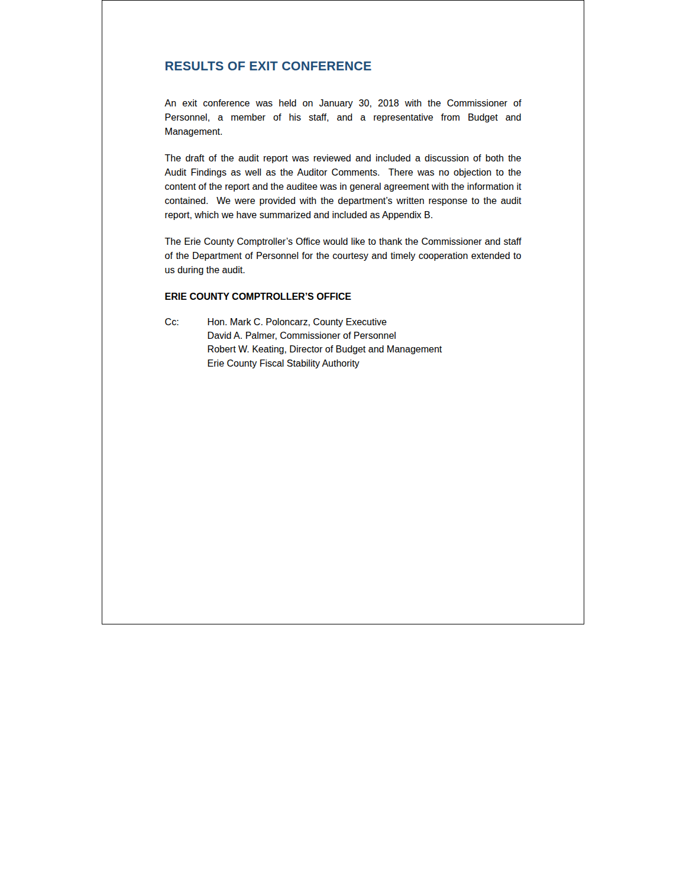RESULTS OF EXIT CONFERENCE
An exit conference was held on January 30, 2018 with the Commissioner of Personnel, a member of his staff, and a representative from Budget and Management.
The draft of the audit report was reviewed and included a discussion of both the Audit Findings as well as the Auditor Comments. There was no objection to the content of the report and the auditee was in general agreement with the information it contained. We were provided with the department’s written response to the audit report, which we have summarized and included as Appendix B.
The Erie County Comptroller’s Office would like to thank the Commissioner and staff of the Department of Personnel for the courtesy and timely cooperation extended to us during the audit.
ERIE COUNTY COMPTROLLER’S OFFICE
| Cc: | Hon. Mark C. Poloncarz, County Executive |
| | David A. Palmer, Commissioner of Personnel |
| | Robert W. Keating, Director of Budget and Management |
| | Erie County Fiscal Stability Authority |